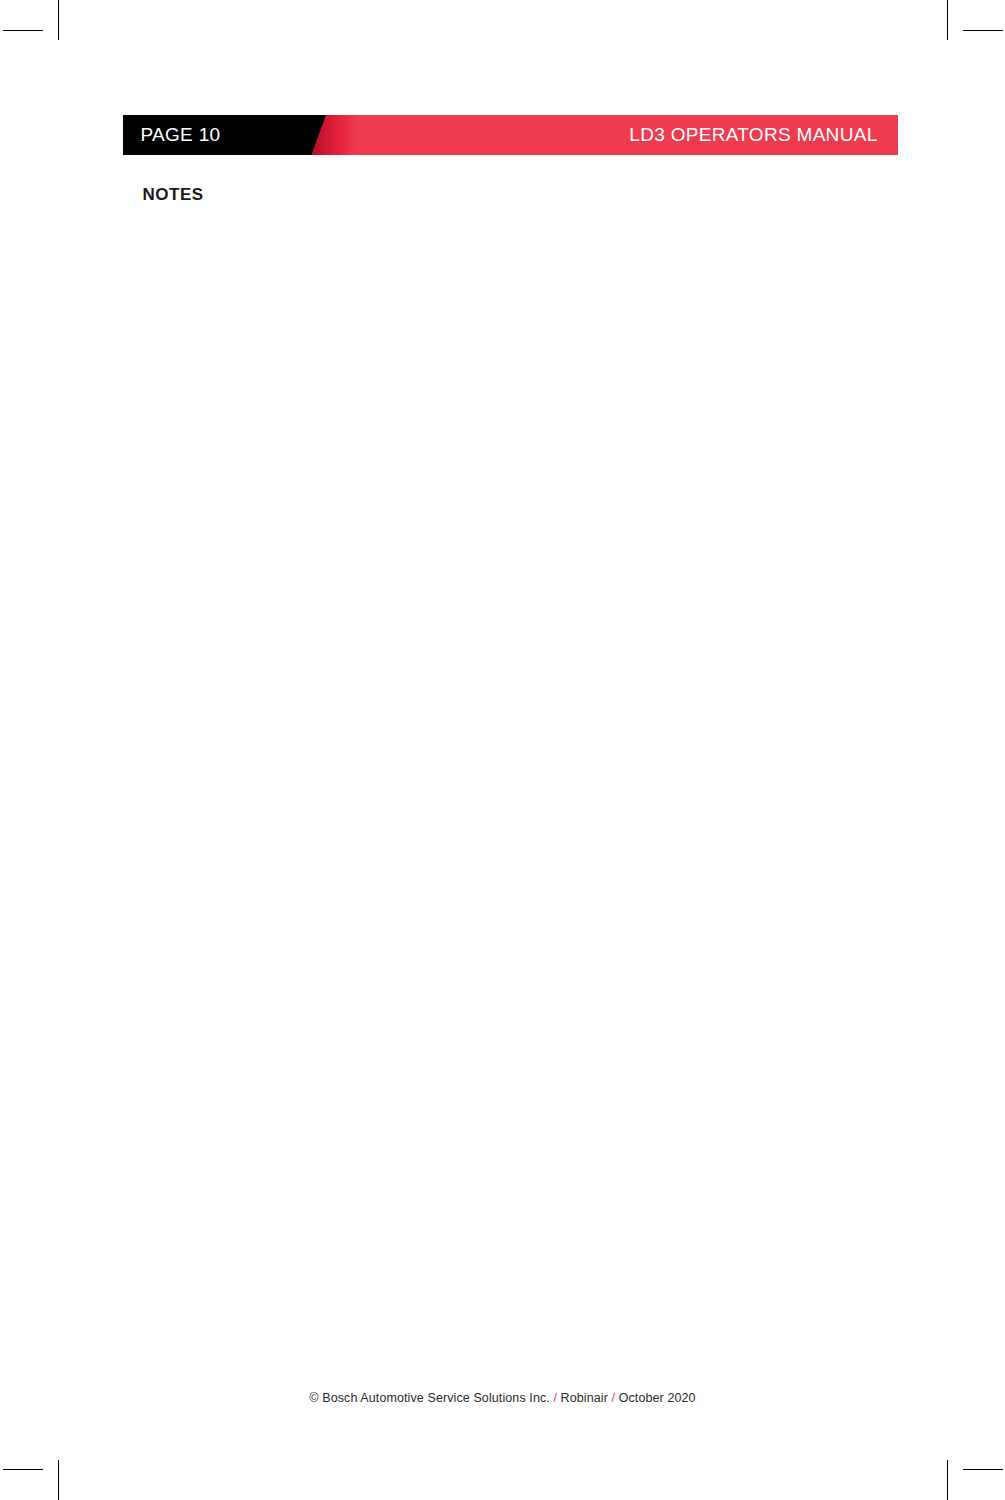PAGE 10
LD3 OPERATORS MANUAL
NOTES
© Bosch Automotive Service Solutions Inc. / Robinair / October 2020